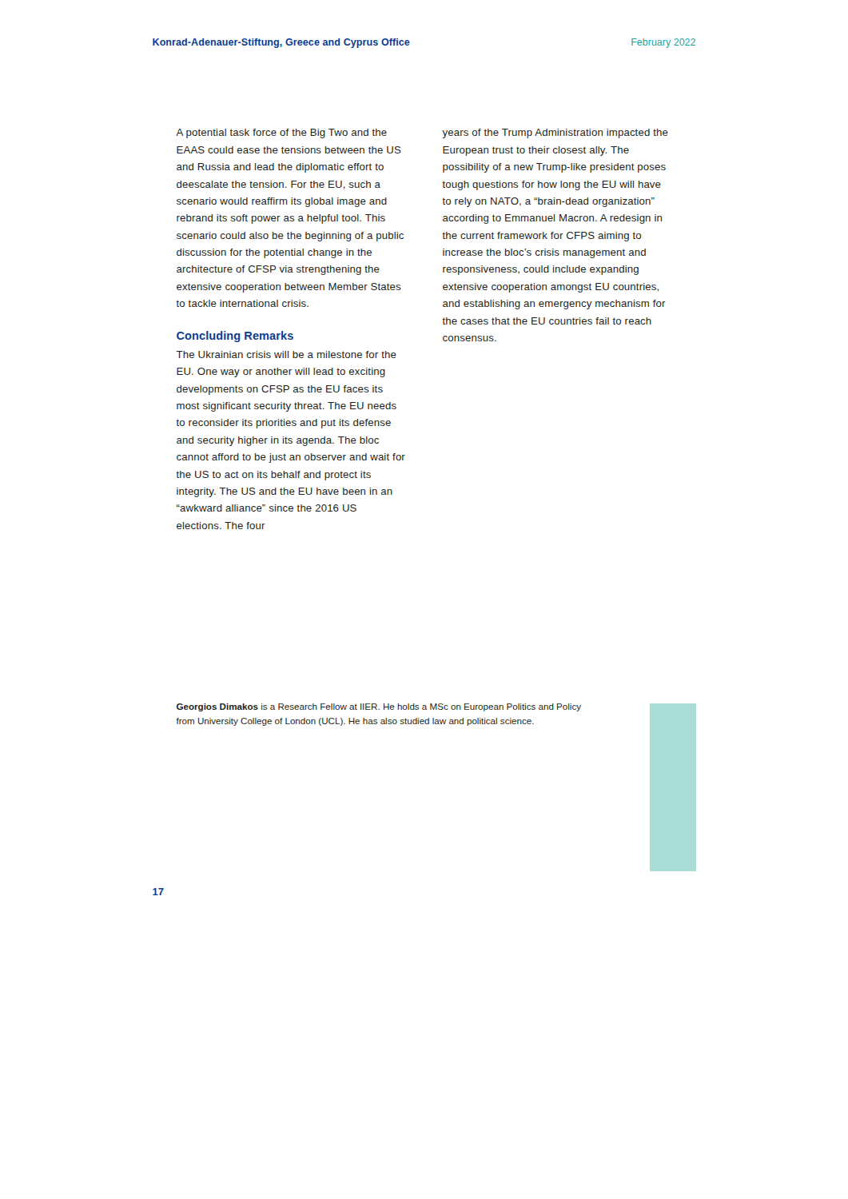Konrad-Adenauer-Stiftung, Greece and Cyprus Office February 2022
A potential task force of the Big Two and the EAAS could ease the tensions between the US and Russia and lead the diplomatic effort to deescalate the tension. For the EU, such a scenario would reaffirm its global image and rebrand its soft power as a helpful tool. This scenario could also be the beginning of a public discussion for the potential change in the architecture of CFSP via strengthening the extensive cooperation between Member States to tackle international crisis.
Concluding Remarks
The Ukrainian crisis will be a milestone for the EU. One way or another will lead to exciting developments on CFSP as the EU faces its most significant security threat. The EU needs to reconsider its priorities and put its defense and security higher in its agenda. The bloc cannot afford to be just an observer and wait for the US to act on its behalf and protect its integrity. The US and the EU have been in an “awkward alliance” since the 2016 US elections. The four
years of the Trump Administration impacted the European trust to their closest ally. The possibility of a new Trump-like president poses tough questions for how long the EU will have to rely on NATO, a “brain-dead organization” according to Emmanuel Macron. A redesign in the current framework for CFPS aiming to increase the bloc’s crisis management and responsiveness, could include expanding extensive cooperation amongst EU countries, and establishing an emergency mechanism for the cases that the EU countries fail to reach consensus.
Georgios Dimakos is a Research Fellow at IIER. He holds a MSc on European Politics and Policy from University College of London (UCL). He has also studied law and political science.
17